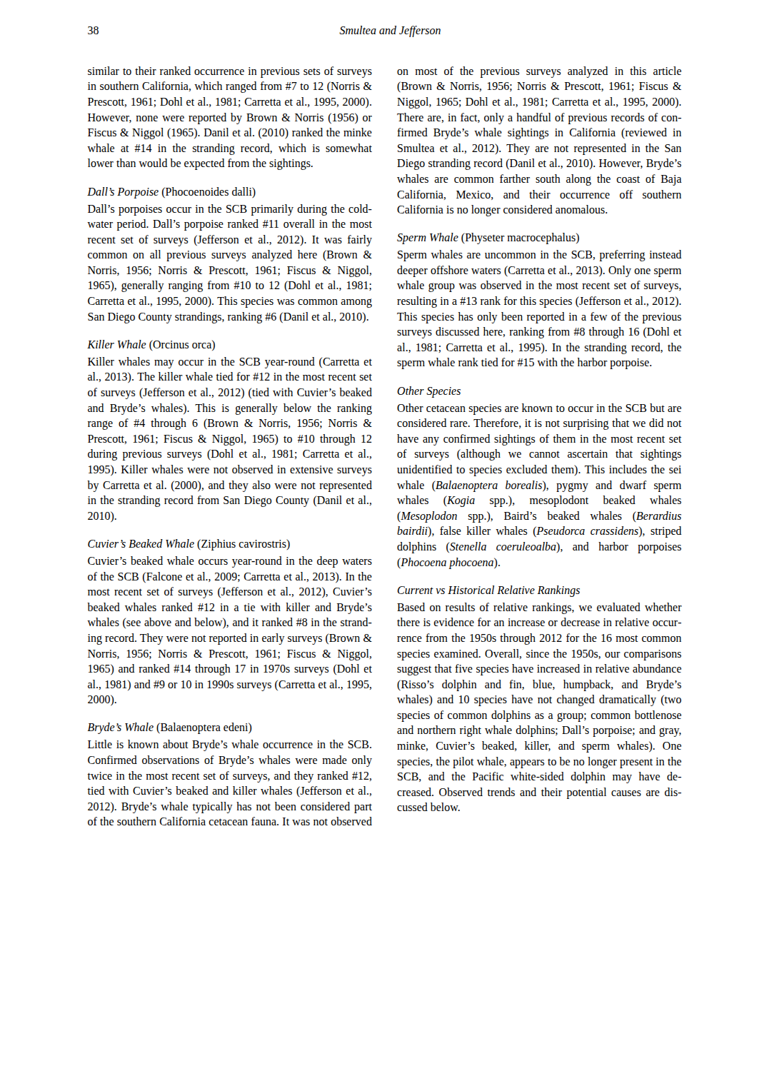38 Smultea and Jefferson
similar to their ranked occurrence in previous sets of surveys in southern California, which ranged from #7 to 12 (Norris & Prescott, 1961; Dohl et al., 1981; Carretta et al., 1995, 2000). However, none were reported by Brown & Norris (1956) or Fiscus & Niggol (1965). Danil et al. (2010) ranked the minke whale at #14 in the stranding record, which is somewhat lower than would be expected from the sightings.
Dall’s Porpoise (Phocoenoides dalli)
Dall’s porpoises occur in the SCB primarily during the cold-water period. Dall’s porpoise ranked #11 overall in the most recent set of surveys (Jefferson et al., 2012). It was fairly common on all previous surveys analyzed here (Brown & Norris, 1956; Norris & Prescott, 1961; Fiscus & Niggol, 1965), generally ranging from #10 to 12 (Dohl et al., 1981; Carretta et al., 1995, 2000). This species was common among San Diego County strandings, ranking #6 (Danil et al., 2010).
Killer Whale (Orcinus orca)
Killer whales may occur in the SCB year-round (Carretta et al., 2013). The killer whale tied for #12 in the most recent set of surveys (Jefferson et al., 2012) (tied with Cuvier’s beaked and Bryde’s whales). This is generally below the ranking range of #4 through 6 (Brown & Norris, 1956; Norris & Prescott, 1961; Fiscus & Niggol, 1965) to #10 through 12 during previous surveys (Dohl et al., 1981; Carretta et al., 1995). Killer whales were not observed in extensive surveys by Carretta et al. (2000), and they also were not represented in the stranding record from San Diego County (Danil et al., 2010).
Cuvier’s Beaked Whale (Ziphius cavirostris)
Cuvier’s beaked whale occurs year-round in the deep waters of the SCB (Falcone et al., 2009; Carretta et al., 2013). In the most recent set of surveys (Jefferson et al., 2012), Cuvier’s beaked whales ranked #12 in a tie with killer and Bryde’s whales (see above and below), and it ranked #8 in the stranding record. They were not reported in early surveys (Brown & Norris, 1956; Norris & Prescott, 1961; Fiscus & Niggol, 1965) and ranked #14 through 17 in 1970s surveys (Dohl et al., 1981) and #9 or 10 in 1990s surveys (Carretta et al., 1995, 2000).
Bryde’s Whale (Balaenoptera edeni)
Little is known about Bryde’s whale occurrence in the SCB. Confirmed observations of Bryde’s whales were made only twice in the most recent set of surveys, and they ranked #12, tied with Cuvier’s beaked and killer whales (Jefferson et al., 2012). Bryde’s whale typically has not been considered part of the southern California cetacean fauna. It was not observed on most of the previous surveys analyzed in this article (Brown & Norris, 1956; Norris & Prescott, 1961; Fiscus & Niggol, 1965; Dohl et al., 1981; Carretta et al., 1995, 2000). There are, in fact, only a handful of previous records of confirmed Bryde’s whale sightings in California (reviewed in Smultea et al., 2012). They are not represented in the San Diego stranding record (Danil et al., 2010). However, Bryde’s whales are common farther south along the coast of Baja California, Mexico, and their occurrence off southern California is no longer considered anomalous.
Sperm Whale (Physeter macrocephalus)
Sperm whales are uncommon in the SCB, preferring instead deeper offshore waters (Carretta et al., 2013). Only one sperm whale group was observed in the most recent set of surveys, resulting in a #13 rank for this species (Jefferson et al., 2012). This species has only been reported in a few of the previous surveys discussed here, ranking from #8 through 16 (Dohl et al., 1981; Carretta et al., 1995). In the stranding record, the sperm whale rank tied for #15 with the harbor porpoise.
Other Species
Other cetacean species are known to occur in the SCB but are considered rare. Therefore, it is not surprising that we did not have any confirmed sightings of them in the most recent set of surveys (although we cannot ascertain that sightings unidentified to species excluded them). This includes the sei whale (Balaenoptera borealis), pygmy and dwarf sperm whales (Kogia spp.), mesoplodont beaked whales (Mesoplodon spp.), Baird’s beaked whales (Berardius bairdii), false killer whales (Pseudorca crassidens), striped dolphins (Stenella coeruleoalba), and harbor porpoises (Phocoena phocoena).
Current vs Historical Relative Rankings
Based on results of relative rankings, we evaluated whether there is evidence for an increase or decrease in relative occurrence from the 1950s through 2012 for the 16 most common species examined. Overall, since the 1950s, our comparisons suggest that five species have increased in relative abundance (Risso’s dolphin and fin, blue, humpback, and Bryde’s whales) and 10 species have not changed dramatically (two species of common dolphins as a group; common bottlenose and northern right whale dolphins; Dall’s porpoise; and gray, minke, Cuvier’s beaked, killer, and sperm whales). One species, the pilot whale, appears to be no longer present in the SCB, and the Pacific white-sided dolphin may have decreased. Observed trends and their potential causes are discussed below.